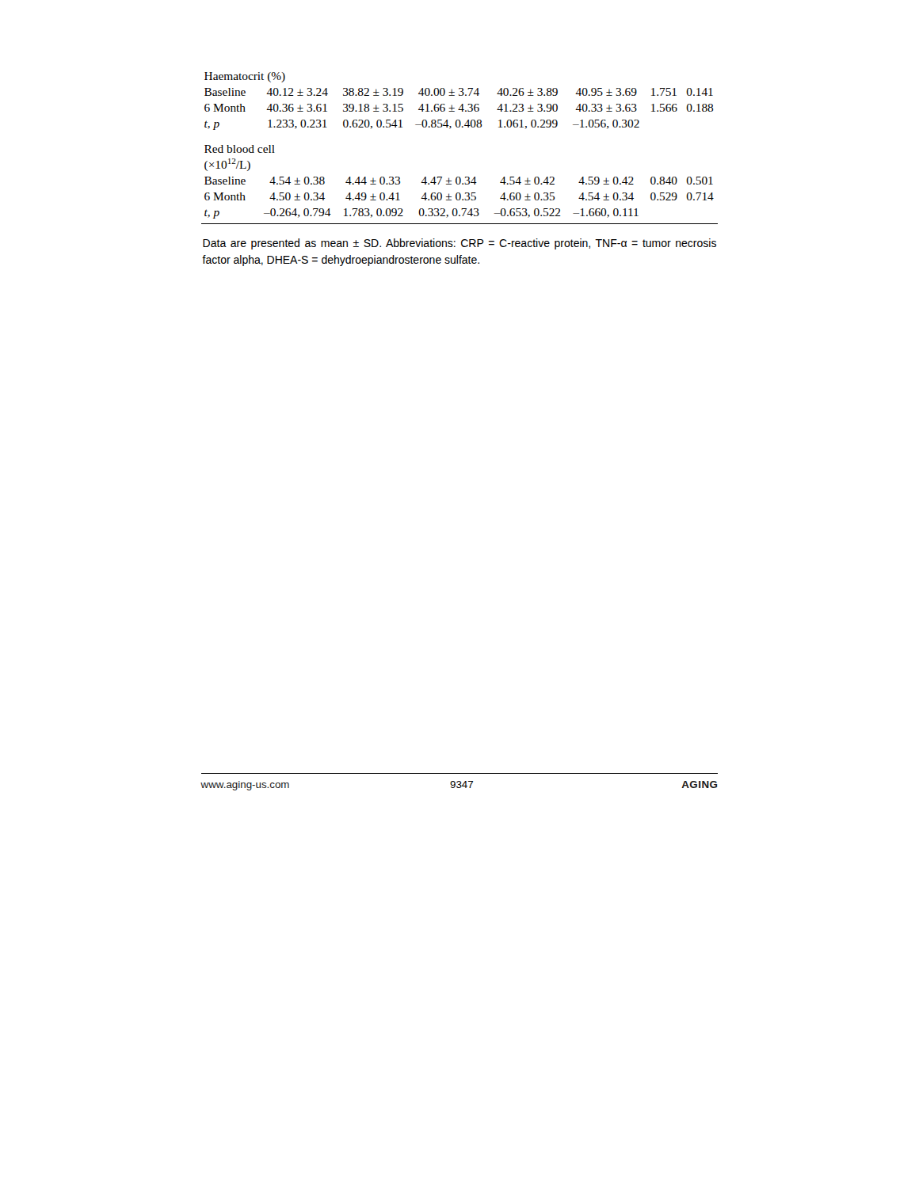| Haematocrit (%) |
| Baseline | 40.12 ± 3.24 | 38.82 ± 3.19 | 40.00 ± 3.74 | 40.26 ± 3.89 | 40.95 ± 3.69 | 1.751 | 0.141 |
| 6 Month | 40.36 ± 3.61 | 39.18 ± 3.15 | 41.66 ± 4.36 | 41.23 ± 3.90 | 40.33 ± 3.63 | 1.566 | 0.188 |
| t, p | 1.233, 0.231 | 0.620, 0.541 | –0.854, 0.408 | 1.061, 0.299 | –1.056, 0.302 | | |
| Red blood cell |
| (×10 12 /L) | |
| Baseline | 4.54 ± 0.38 | 4.44 ± 0.33 | 4.47 ± 0.34 | 4.54 ± 0.42 | 4.59 ± 0.42 | 0.840 | 0.501 |
| 6 Month | 4.50 ± 0.34 | 4.49 ± 0.41 | 4.60 ± 0.35 | 4.60 ± 0.35 | 4.54 ± 0.34 | 0.529 | 0.714 |
| t, p | –0.264, 0.794 | 1.783, 0.092 | 0.332, 0.743 | –0.653, 0.522 | –1.660, 0.111 | | |
Data are presented as mean ± SD. Abbreviations: CRP = C-reactive protein, TNF-α = tumor necrosis factor alpha, DHEA-S = dehydroepiandrosterone sulfate.
www.aging-us.com 9347 AGING